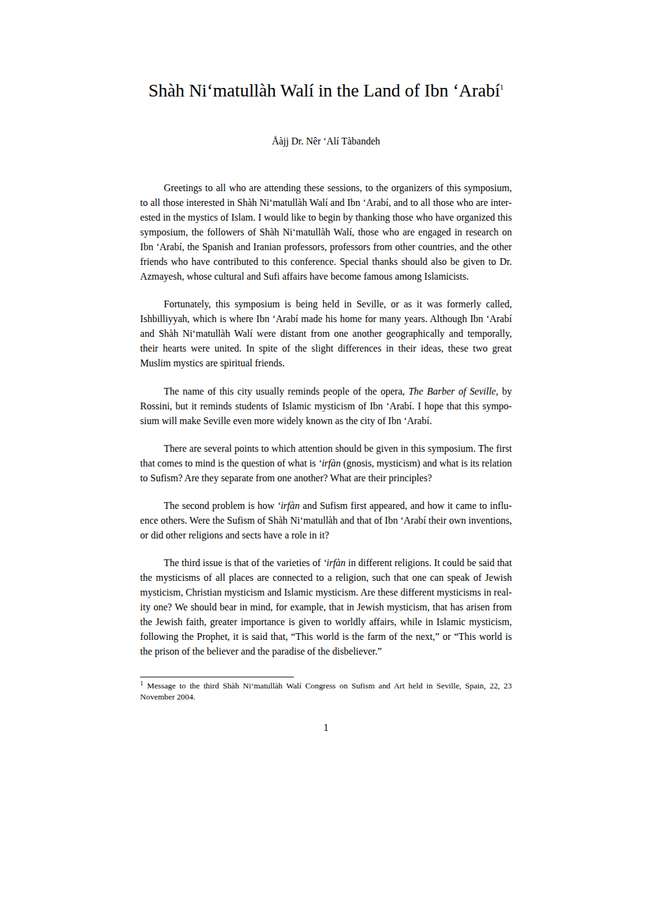Shàh Ni‘matullàh Walí in the Land of Ibn ‘Arabí1
Åàjj Dr. Nêr ‘Alí Tàbandeh
Greetings to all who are attending these sessions, to the organizers of this symposium, to all those interested in Shàh Ni‘matullàh Walí and Ibn ‘Arabí, and to all those who are interested in the mystics of Islam. I would like to begin by thanking those who have organized this symposium, the followers of Shàh Ni‘matullàh Walí, those who are engaged in research on Ibn ‘Arabí, the Spanish and Iranian professors, professors from other countries, and the other friends who have contributed to this conference. Special thanks should also be given to Dr. Azmayesh, whose cultural and Sufi affairs have become famous among Islamicists.
Fortunately, this symposium is being held in Seville, or as it was formerly called, Ishbilliyyah, which is where Ibn ‘Arabí made his home for many years. Although Ibn ‘Arabí and Shàh Ni‘matullàh Walí were distant from one another geographically and temporally, their hearts were united. In spite of the slight differences in their ideas, these two great Muslim mystics are spiritual friends.
The name of this city usually reminds people of the opera, The Barber of Seville, by Rossini, but it reminds students of Islamic mysticism of Ibn ‘Arabí. I hope that this symposium will make Seville even more widely known as the city of Ibn ‘Arabí.
There are several points to which attention should be given in this symposium. The first that comes to mind is the question of what is ‘irfàn (gnosis, mysticism) and what is its relation to Sufism? Are they separate from one another? What are their principles?
The second problem is how ‘irfàn and Sufism first appeared, and how it came to influence others. Were the Sufism of Shàh Ni‘matullàh and that of Ibn ‘Arabí their own inventions, or did other religions and sects have a role in it?
The third issue is that of the varieties of ‘irfàn in different religions. It could be said that the mysticisms of all places are connected to a religion, such that one can speak of Jewish mysticism, Christian mysticism and Islamic mysticism. Are these different mysticisms in reality one? We should bear in mind, for example, that in Jewish mysticism, that has arisen from the Jewish faith, greater importance is given to worldly affairs, while in Islamic mysticism, following the Prophet, it is said that, “This world is the farm of the next,” or “This world is the prison of the believer and the paradise of the disbeliever.”
1 Message to the third Shàh Ni‘matullàh Walí Congress on Sufism and Art held in Seville, Spain, 22, 23 November 2004.
1